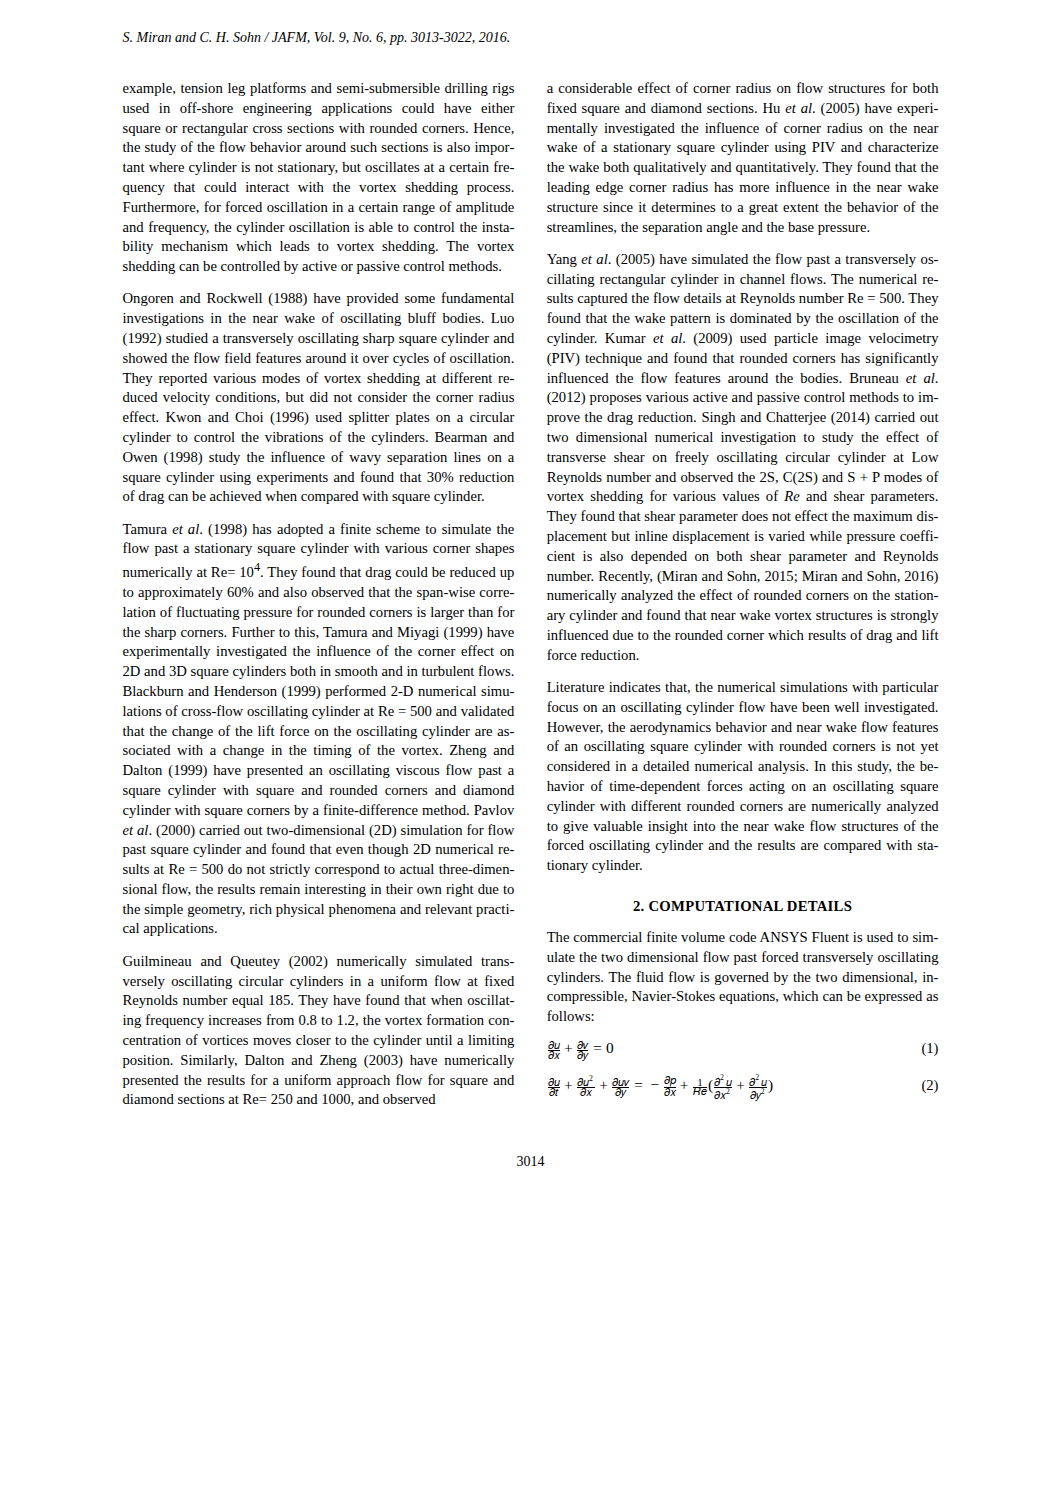S. Miran and C. H. Sohn / JAFM, Vol. 9, No. 6, pp. 3013-3022, 2016.
example, tension leg platforms and semi-submersible drilling rigs used in off-shore engineering applications could have either square or rectangular cross sections with rounded corners. Hence, the study of the flow behavior around such sections is also important where cylinder is not stationary, but oscillates at a certain frequency that could interact with the vortex shedding process. Furthermore, for forced oscillation in a certain range of amplitude and frequency, the cylinder oscillation is able to control the instability mechanism which leads to vortex shedding. The vortex shedding can be controlled by active or passive control methods.
Ongoren and Rockwell (1988) have provided some fundamental investigations in the near wake of oscillating bluff bodies. Luo (1992) studied a transversely oscillating sharp square cylinder and showed the flow field features around it over cycles of oscillation. They reported various modes of vortex shedding at different reduced velocity conditions, but did not consider the corner radius effect. Kwon and Choi (1996) used splitter plates on a circular cylinder to control the vibrations of the cylinders. Bearman and Owen (1998) study the influence of wavy separation lines on a square cylinder using experiments and found that 30% reduction of drag can be achieved when compared with square cylinder.
Tamura et al. (1998) has adopted a finite scheme to simulate the flow past a stationary square cylinder with various corner shapes numerically at Re= 104. They found that drag could be reduced up to approximately 60% and also observed that the span-wise correlation of fluctuating pressure for rounded corners is larger than for the sharp corners. Further to this, Tamura and Miyagi (1999) have experimentally investigated the influence of the corner effect on 2D and 3D square cylinders both in smooth and in turbulent flows. Blackburn and Henderson (1999) performed 2-D numerical simulations of cross-flow oscillating cylinder at Re = 500 and validated that the change of the lift force on the oscillating cylinder are associated with a change in the timing of the vortex. Zheng and Dalton (1999) have presented an oscillating viscous flow past a square cylinder with square and rounded corners and diamond cylinder with square corners by a finite-difference method. Pavlov et al. (2000) carried out two-dimensional (2D) simulation for flow past square cylinder and found that even though 2D numerical results at Re = 500 do not strictly correspond to actual three-dimensional flow, the results remain interesting in their own right due to the simple geometry, rich physical phenomena and relevant practical applications.
Guilmineau and Queutey (2002) numerically simulated transversely oscillating circular cylinders in a uniform flow at fixed Reynolds number equal 185. They have found that when oscillating frequency increases from 0.8 to 1.2, the vortex formation concentration of vortices moves closer to the cylinder until a limiting position. Similarly, Dalton and Zheng (2003) have numerically presented the results for a uniform approach flow for square and diamond sections at Re= 250 and 1000, and observed
a considerable effect of corner radius on flow structures for both fixed square and diamond sections. Hu et al. (2005) have experimentally investigated the influence of corner radius on the near wake of a stationary square cylinder using PIV and characterize the wake both qualitatively and quantitatively. They found that the leading edge corner radius has more influence in the near wake structure since it determines to a great extent the behavior of the streamlines, the separation angle and the base pressure.
Yang et al. (2005) have simulated the flow past a transversely oscillating rectangular cylinder in channel flows. The numerical results captured the flow details at Reynolds number Re = 500. They found that the wake pattern is dominated by the oscillation of the cylinder. Kumar et al. (2009) used particle image velocimetry (PIV) technique and found that rounded corners has significantly influenced the flow features around the bodies. Bruneau et al. (2012) proposes various active and passive control methods to improve the drag reduction. Singh and Chatterjee (2014) carried out two dimensional numerical investigation to study the effect of transverse shear on freely oscillating circular cylinder at Low Reynolds number and observed the 2S, C(2S) and S + P modes of vortex shedding for various values of Re and shear parameters. They found that shear parameter does not effect the maximum displacement but inline displacement is varied while pressure coefficient is also depended on both shear parameter and Reynolds number. Recently, (Miran and Sohn, 2015; Miran and Sohn, 2016) numerically analyzed the effect of rounded corners on the stationary cylinder and found that near wake vortex structures is strongly influenced due to the rounded corner which results of drag and lift force reduction.
Literature indicates that, the numerical simulations with particular focus on an oscillating cylinder flow have been well investigated. However, the aerodynamics behavior and near wake flow features of an oscillating square cylinder with rounded corners is not yet considered in a detailed numerical analysis. In this study, the behavior of time-dependent forces acting on an oscillating square cylinder with different rounded corners are numerically analyzed to give valuable insight into the near wake flow structures of the forced oscillating cylinder and the results are compared with stationary cylinder.
2. Computational Details
The commercial finite volume code ANSYS Fluent is used to simulate the two dimensional flow past forced transversely oscillating cylinders. The fluid flow is governed by the two dimensional, incompressible, Navier-Stokes equations, which can be expressed as follows:
∂u∂x + ∂v∂y = 0 (1)
∂u∂t + ∂u2∂x + ∂uv∂y = − ∂p∂x + 1Re ( ∂2u∂x2 + ∂2u∂y2 ) (2)
3014